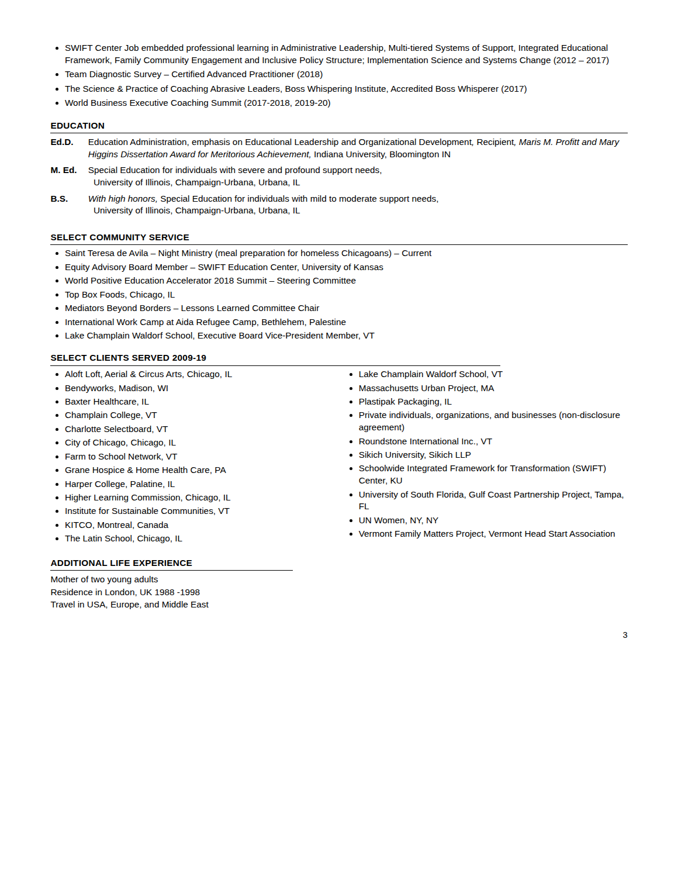SWIFT Center Job embedded professional learning in Administrative Leadership, Multi-tiered Systems of Support, Integrated Educational Framework, Family Community Engagement and Inclusive Policy Structure; Implementation Science and Systems Change (2012 – 2017)
Team Diagnostic Survey – Certified Advanced Practitioner (2018)
The Science & Practice of Coaching Abrasive Leaders, Boss Whispering Institute, Accredited Boss Whisperer (2017)
World Business Executive Coaching Summit (2017-2018, 2019-20)
Education
| Ed.D. | Education Administration, emphasis on Educational Leadership and Organizational Development , Recipient , Maris M. Profitt and Mary Higgins Dissertation Award for Meritorious Achievement, Indiana University, Bloomington IN |
| M. Ed. | Special Education for individuals with severe and profound support needs, University of Illinois, Champaign-Urbana, Urbana, IL |
| B.S. | With high honors, Special Education for individuals with mild to moderate support needs, University of Illinois, Champaign-Urbana, Urbana, IL |
Select Community Service
Saint Teresa de Avila – Night Ministry (meal preparation for homeless Chicagoans) – Current
Equity Advisory Board Member – SWIFT Education Center, University of Kansas
World Positive Education Accelerator 2018 Summit – Steering Committee
Top Box Foods, Chicago, IL
Mediators Beyond Borders – Lessons Learned Committee Chair
International Work Camp at Aida Refugee Camp, Bethlehem, Palestine
Lake Champlain Waldorf School, Executive Board Vice-President Member, VT
Select Clients Served 2009-19
Aloft Loft, Aerial & Circus Arts, Chicago, IL
Bendyworks, Madison, WI
Baxter Healthcare, IL
Champlain College, VT
Charlotte Selectboard, VT
City of Chicago, Chicago, IL
Farm to School Network, VT
Grane Hospice & Home Health Care, PA
Harper College, Palatine, IL
Higher Learning Commission, Chicago, IL
Institute for Sustainable Communities, VT
KITCO, Montreal, Canada
The Latin School, Chicago, IL
Lake Champlain Waldorf School, VT
Massachusetts Urban Project, MA
Plastipak Packaging, IL
Private individuals, organizations, and businesses (non-disclosure agreement)
Roundstone International Inc., VT
Sikich University, Sikich LLP
Schoolwide Integrated Framework for Transformation (SWIFT) Center, KU
University of South Florida, Gulf Coast Partnership Project, Tampa, FL
UN Women, NY, NY
Vermont Family Matters Project, Vermont Head Start Association
Additional Life Experience
Mother of two young adults
Residence in London, UK 1988 -1998
Travel in USA, Europe, and Middle East
3